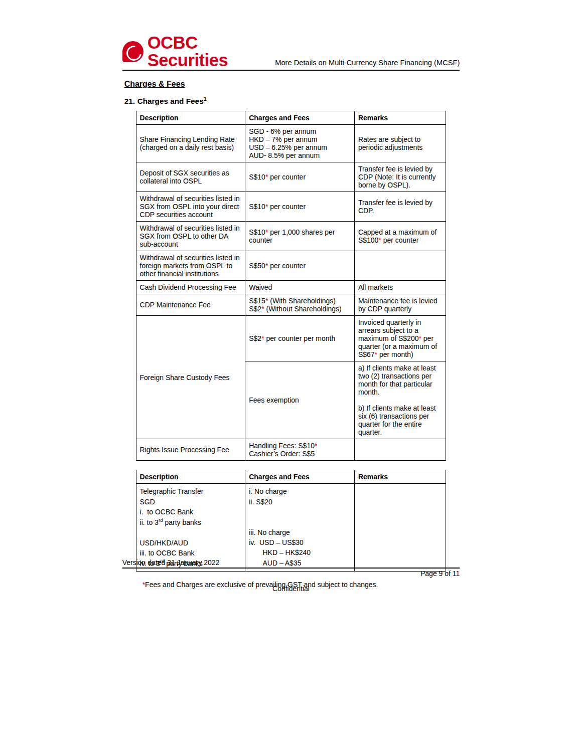OCBC Securities
More Details on Multi-Currency Share Financing (MCSF)
Charges & Fees
21. Charges and Fees1
| Description | Charges and Fees | Remarks |
| --- | --- | --- |
| Share Financing Lending Rate (charged on a daily rest basis) | SGD - 6% per annum HKD – 7% per annum USD – 6.25% per annum AUD- 8.5% per annum | Rates are subject to periodic adjustments |
| Deposit of SGX securities as collateral into OSPL | S$10 * per counter | Transfer fee is levied by CDP (Note: It is currently borne by OSPL). |
| Withdrawal of securities listed in SGX from OSPL into your direct CDP securities account | S$10 * per counter | Transfer fee is levied by CDP. |
| Withdrawal of securities listed in SGX from OSPL to other DA sub-account | S$10 * per 1,000 shares per counter | Capped at a maximum of S$100 * per counter |
| Withdrawal of securities listed in foreign markets from OSPL to other financial institutions | S$50 * per counter | |
| Cash Dividend Processing Fee | Waived | All markets |
| CDP Maintenance Fee | S$15 * (With Shareholdings) S$2 * (Without Shareholdings) | Maintenance fee is levied by CDP quarterly |
| Foreign Share Custody Fees | S$2 * per counter per month | Invoiced quarterly in arrears subject to a maximum of S$200 * per quarter (or a maximum of S$67 * per month) |
| Fees exemption | a) If clients make at least two (2) transactions per month for that particular month. b) If clients make at least six (6) transactions per quarter for the entire quarter. |
| Rights Issue Processing Fee | Handling Fees: S$10 * Cashier’s Order: S$5 | |
| Description | Charges and Fees | Remarks |
| --- | --- | --- |
| Telegraphic Transfer SGD i. to OCBC Bank ii. to 3 rd party banks USD/HKD/AUD iii. to OCBC Bank iv. to 3 rd party banks | i. No charge ii. S$20 iii. No charge iv. USD – US$30 HKD – HK$240 AUD – A$35 | |
*Fees and Charges are exclusive of prevailing GST and subject to changes.
Version dated 31 January 2022
Page 9 of 11
Confidential